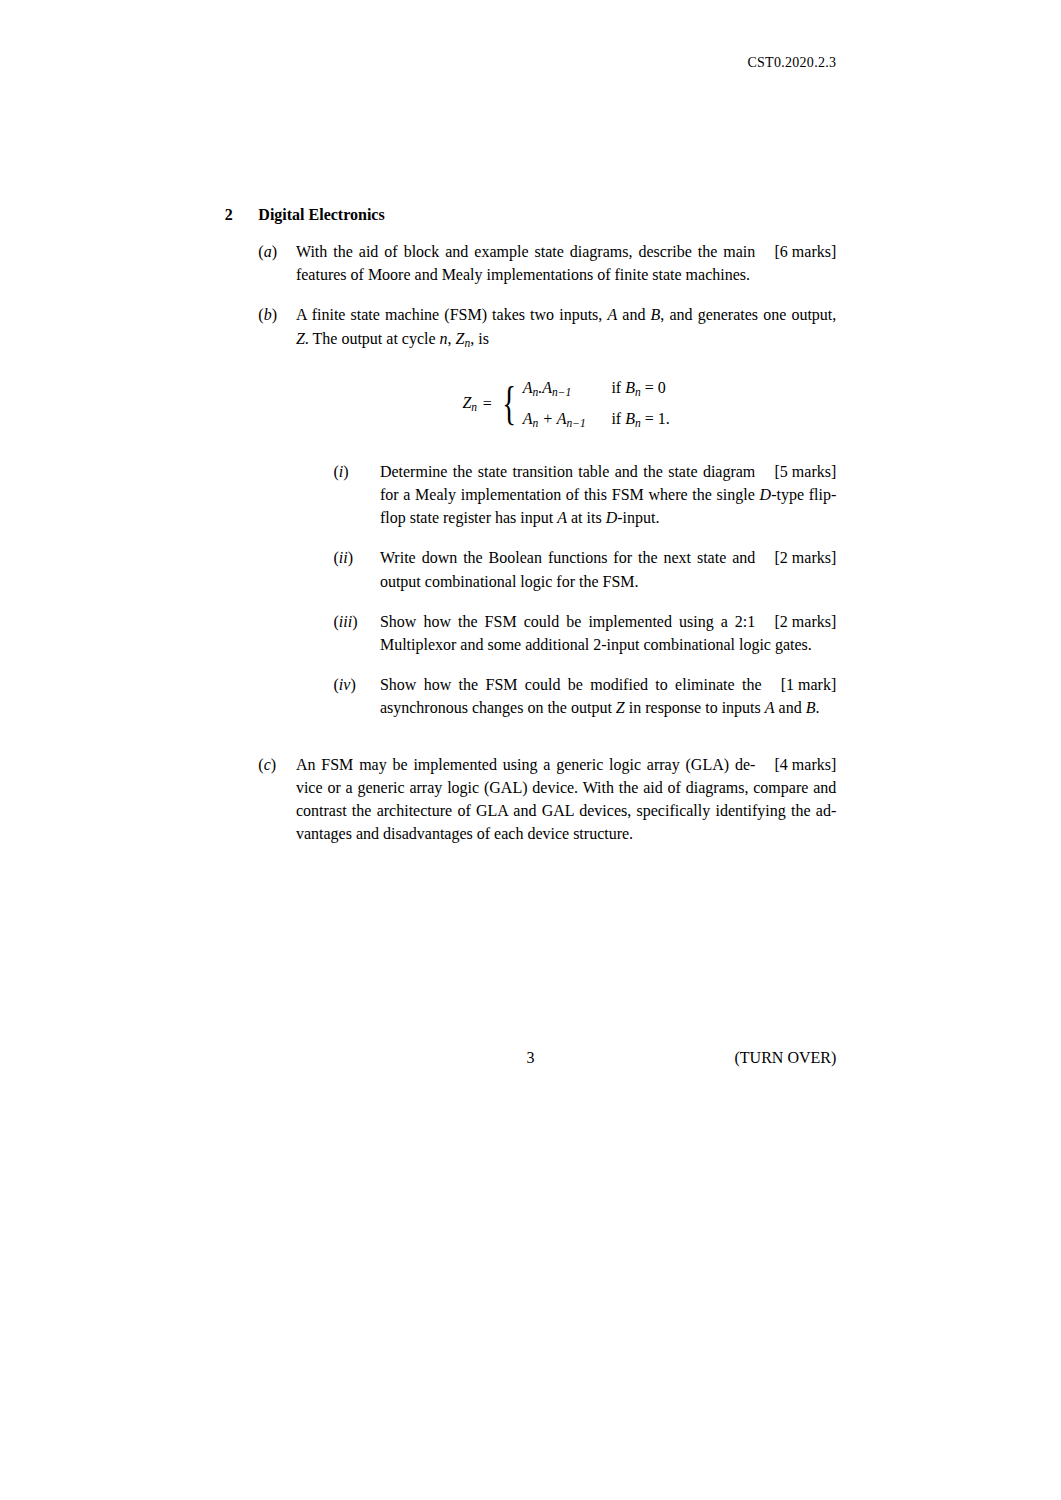CST0.2020.2.3
2
Digital Electronics
(a)
[6 marks] With the aid of block and example state diagrams, describe the main features of Moore and Mealy implementations of finite state machines.
(b)
A finite state machine (FSM) takes two inputs, A and B, and generates one output, Z. The output at cycle n, Zn, is
Zn = {
| A n . A n−1 | if B n = 0 |
| A n + A n−1 | if B n = 1. |
(i)
[5 marks] Determine the state transition table and the state diagram for a Mealy implementation of this FSM where the single D-type flip-flop state register has input A at its D-input.
(ii)
[2 marks] Write down the Boolean functions for the next state and output combinational logic for the FSM.
(iii)
[2 marks] Show how the FSM could be implemented using a 2:1 Multiplexor and some additional 2-input combinational logic gates.
(iv)
[1 mark] Show how the FSM could be modified to eliminate the asynchronous changes on the output Z in response to inputs A and B.
(c)
[4 marks] An FSM may be implemented using a generic logic array (GLA) device or a generic array logic (GAL) device. With the aid of diagrams, compare and contrast the architecture of GLA and GAL devices, specifically identifying the advantages and disadvantages of each device structure.
3
(TURN OVER)